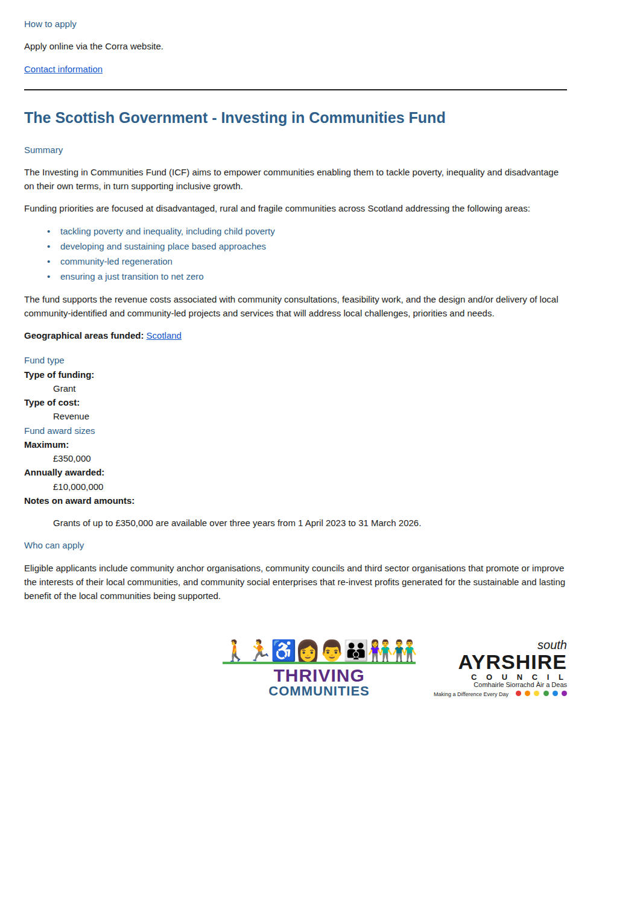How to apply
Apply online via the Corra website.
Contact information
The Scottish Government - Investing in Communities Fund
Summary
The Investing in Communities Fund (ICF) aims to empower communities enabling them to tackle poverty, inequality and disadvantage on their own terms, in turn supporting inclusive growth.
Funding priorities are focused at disadvantaged, rural and fragile communities across Scotland addressing the following areas:
tackling poverty and inequality, including child poverty
developing and sustaining place based approaches
community-led regeneration
ensuring a just transition to net zero
The fund supports the revenue costs associated with community consultations, feasibility work, and the design and/or delivery of local community-identified and community-led projects and services that will address local challenges, priorities and needs.
Geographical areas funded: Scotland
Fund type
Type of funding:
Grant
Type of cost:
Revenue
Fund award sizes
Maximum:
£350,000
Annually awarded:
£10,000,000
Notes on award amounts:
Grants of up to £350,000 are available over three years from 1 April 2023 to 31 March 2026.
Who can apply
Eligible applicants include community anchor organisations, community councils and third sector organisations that promote or improve the interests of their local communities, and community social enterprises that re-invest profits generated for the sustainable and lasting benefit of the local communities being supported.
🚶🏃♿👩👨👪👫👬
THRIVING
COMMUNITIES
south
AYRSHIRE
C O U N C I L
Comhairle Siorrachd Àir a Deas
Making a Difference Every Day